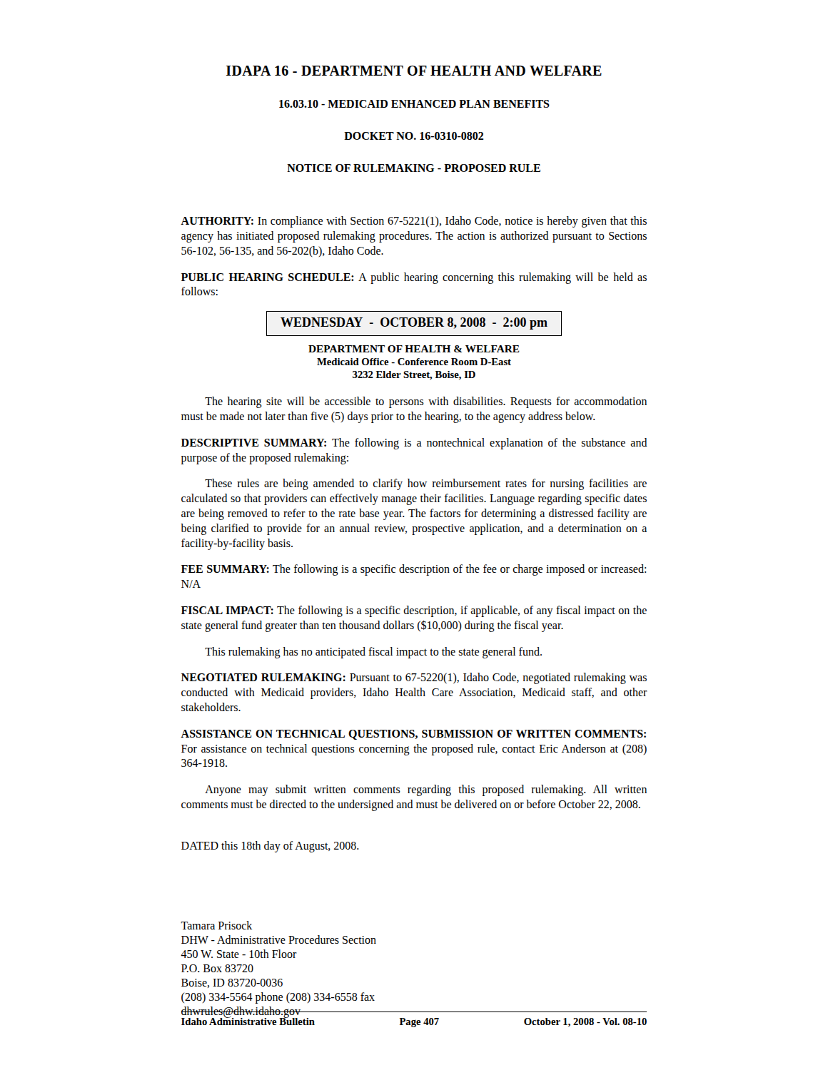IDAPA 16 - DEPARTMENT OF HEALTH AND WELFARE
16.03.10 - MEDICAID ENHANCED PLAN BENEFITS
DOCKET NO. 16-0310-0802
NOTICE OF RULEMAKING - PROPOSED RULE
AUTHORITY: In compliance with Section 67-5221(1), Idaho Code, notice is hereby given that this agency has initiated proposed rulemaking procedures. The action is authorized pursuant to Sections 56-102, 56-135, and 56-202(b), Idaho Code.
PUBLIC HEARING SCHEDULE: A public hearing concerning this rulemaking will be held as follows:
WEDNESDAY - OCTOBER 8, 2008 - 2:00 pm
DEPARTMENT OF HEALTH & WELFARE
Medicaid Office - Conference Room D-East
3232 Elder Street, Boise, ID
The hearing site will be accessible to persons with disabilities. Requests for accommodation must be made not later than five (5) days prior to the hearing, to the agency address below.
DESCRIPTIVE SUMMARY: The following is a nontechnical explanation of the substance and purpose of the proposed rulemaking:
These rules are being amended to clarify how reimbursement rates for nursing facilities are calculated so that providers can effectively manage their facilities. Language regarding specific dates are being removed to refer to the rate base year. The factors for determining a distressed facility are being clarified to provide for an annual review, prospective application, and a determination on a facility-by-facility basis.
FEE SUMMARY: The following is a specific description of the fee or charge imposed or increased: N/A
FISCAL IMPACT: The following is a specific description, if applicable, of any fiscal impact on the state general fund greater than ten thousand dollars ($10,000) during the fiscal year.
This rulemaking has no anticipated fiscal impact to the state general fund.
NEGOTIATED RULEMAKING: Pursuant to 67-5220(1), Idaho Code, negotiated rulemaking was conducted with Medicaid providers, Idaho Health Care Association, Medicaid staff, and other stakeholders.
ASSISTANCE ON TECHNICAL QUESTIONS, SUBMISSION OF WRITTEN COMMENTS: For assistance on technical questions concerning the proposed rule, contact Eric Anderson at (208) 364-1918.
Anyone may submit written comments regarding this proposed rulemaking. All written comments must be directed to the undersigned and must be delivered on or before October 22, 2008.
DATED this 18th day of August, 2008.
Tamara Prisock
DHW - Administrative Procedures Section
450 W. State - 10th Floor
P.O. Box 83720
Boise, ID 83720-0036
(208) 334-5564 phone (208) 334-6558 fax
dhwrules@dhw.idaho.gov
Idaho Administrative Bulletin
Page 407
October 1, 2008 - Vol. 08-10